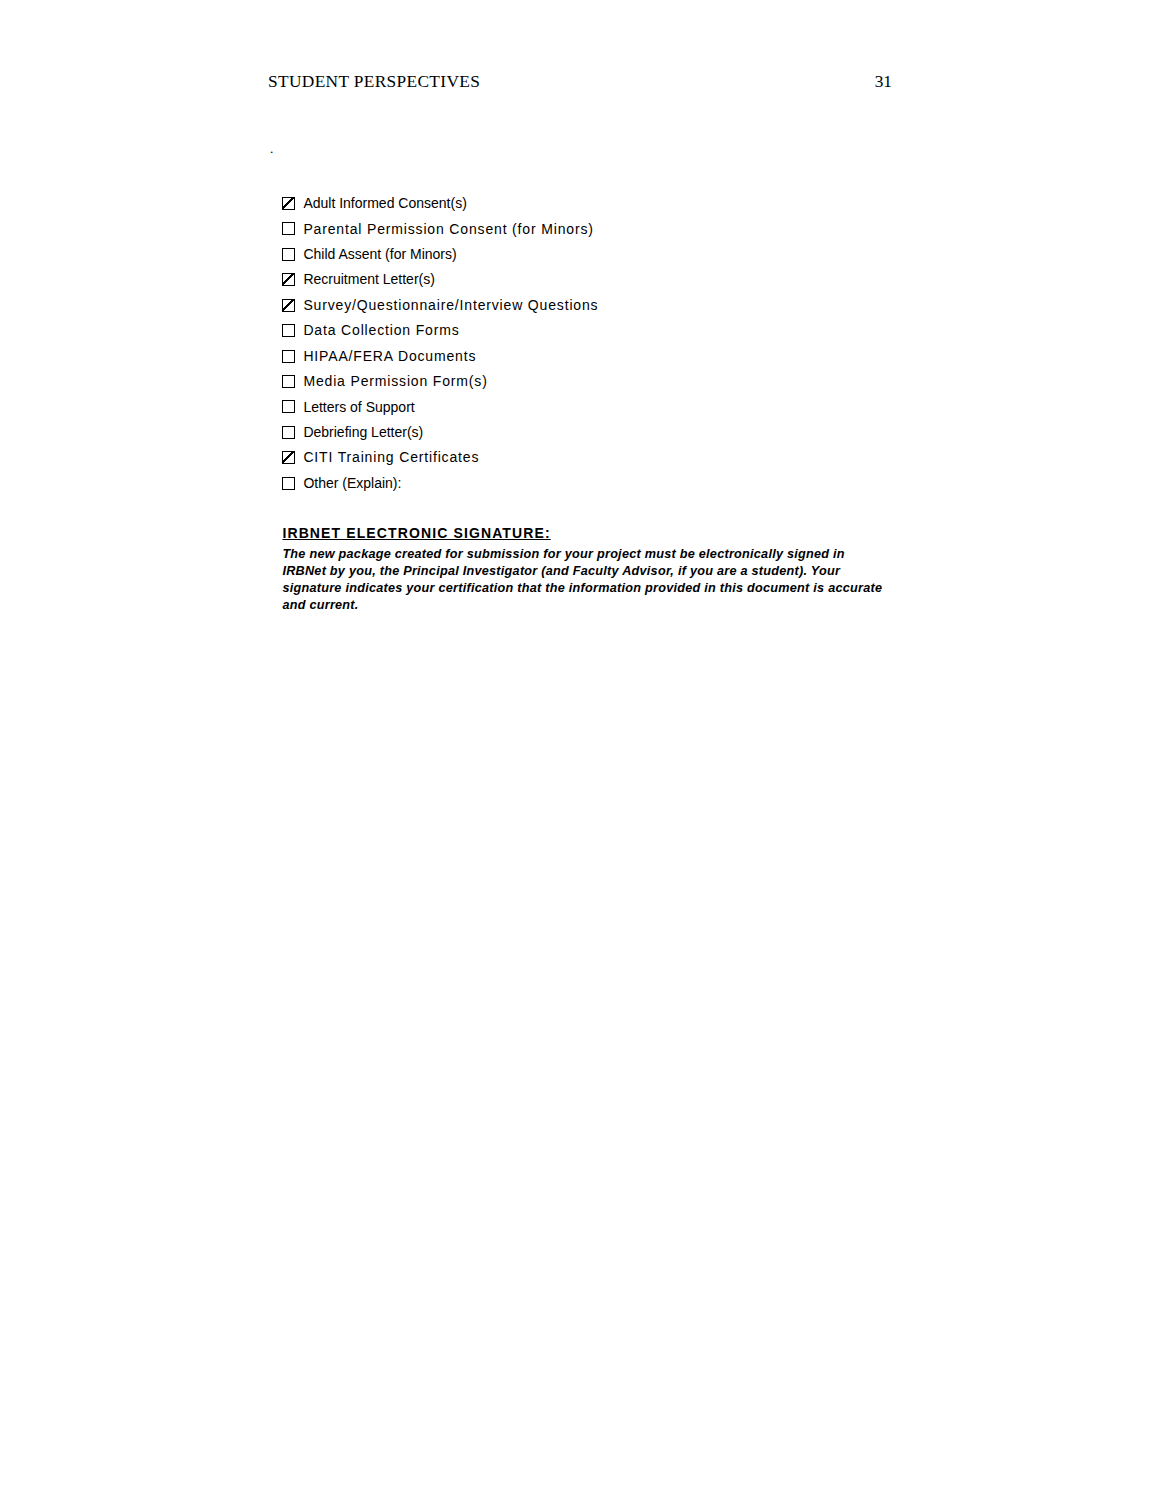STUDENT PERSPECTIVES 31
.
Adult Informed Consent(s)
Parental Permission Consent (for Minors)
Child Assent (for Minors)
Recruitment Letter(s)
Survey/Questionnaire/Interview Questions
Data Collection Forms
HIPAA/FERA Documents
Media Permission Form(s)
Letters of Support
Debriefing Letter(s)
CITI Training Certificates
Other (Explain):
IRBNET ELECTRONIC SIGNATURE:
The new package created for submission for your project must be electronically signed in IRBNet by you, the Principal Investigator (and Faculty Advisor, if you are a student). Your signature indicates your certification that the information provided in this document is accurate and current.